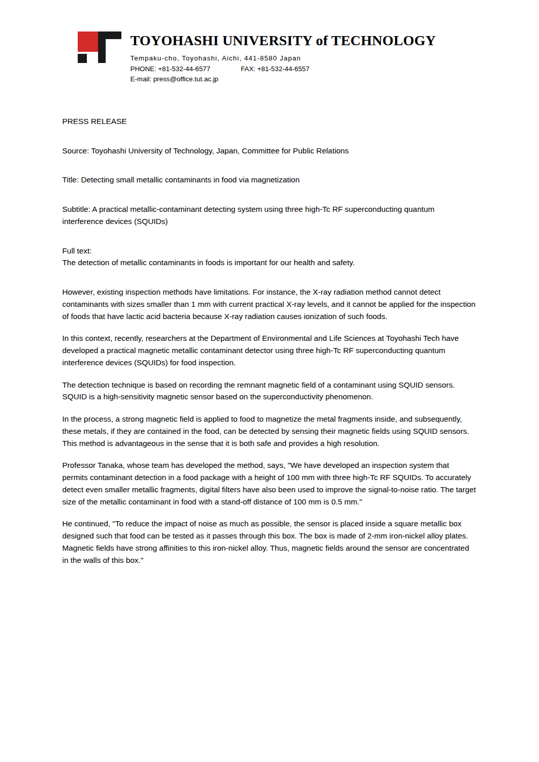TOYOHASHI UNIVERSITY of TECHNOLOGY
Tempaku-cho, Toyohashi, Aichi, 441-8580 Japan
PHONE: +81-532-44-6577FAX: +81-532-44-6557
E-mail: press@office.tut.ac.jp
PRESS RELEASE
Source: Toyohashi University of Technology, Japan, Committee for Public Relations
Title: Detecting small metallic contaminants in food via magnetization
Subtitle: A practical metallic-contaminant detecting system using three high-Tc RF superconducting quantum interference devices (SQUIDs)
Full text:
The detection of metallic contaminants in foods is important for our health and safety.
However, existing inspection methods have limitations. For instance, the X-ray radiation method cannot detect contaminants with sizes smaller than 1 mm with current practical X-ray levels, and it cannot be applied for the inspection of foods that have lactic acid bacteria because X-ray radiation causes ionization of such foods.
In this context, recently, researchers at the Department of Environmental and Life Sciences at Toyohashi Tech have developed a practical magnetic metallic contaminant detector using three high-Tc RF superconducting quantum interference devices (SQUIDs) for food inspection.
The detection technique is based on recording the remnant magnetic field of a contaminant using SQUID sensors. SQUID is a high-sensitivity magnetic sensor based on the superconductivity phenomenon.
In the process, a strong magnetic field is applied to food to magnetize the metal fragments inside, and subsequently, these metals, if they are contained in the food, can be detected by sensing their magnetic fields using SQUID sensors. This method is advantageous in the sense that it is both safe and provides a high resolution.
Professor Tanaka, whose team has developed the method, says, "We have developed an inspection system that permits contaminant detection in a food package with a height of 100 mm with three high-Tc RF SQUIDs. To accurately detect even smaller metallic fragments, digital filters have also been used to improve the signal-to-noise ratio. The target size of the metallic contaminant in food with a stand-off distance of 100 mm is 0.5 mm."
He continued, "To reduce the impact of noise as much as possible, the sensor is placed inside a square metallic box designed such that food can be tested as it passes through this box. The box is made of 2-mm iron-nickel alloy plates. Magnetic fields have strong affinities to this iron-nickel alloy. Thus, magnetic fields around the sensor are concentrated in the walls of this box."